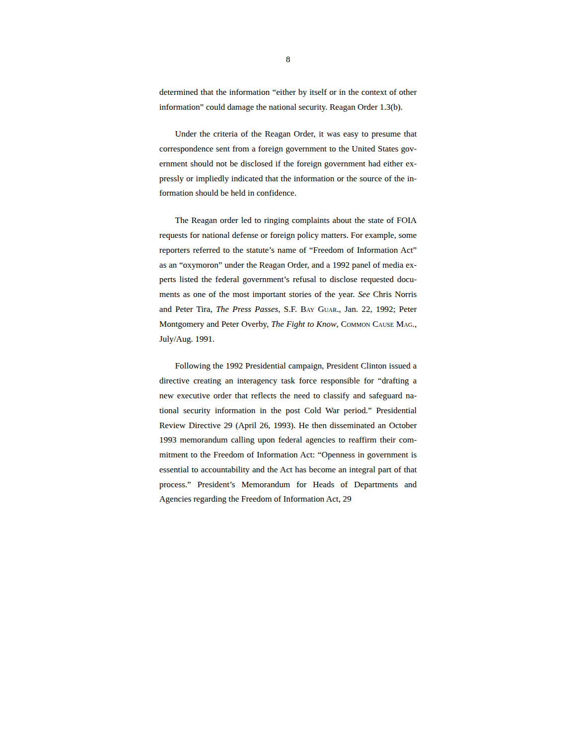8
determined that the information “either by itself or in the context of other information” could damage the national security. Reagan Order 1.3(b).
Under the criteria of the Reagan Order, it was easy to presume that correspondence sent from a foreign government to the United States government should not be disclosed if the foreign government had either expressly or impliedly indicated that the information or the source of the information should be held in confidence.
The Reagan order led to ringing complaints about the state of FOIA requests for national defense or foreign policy matters. For example, some reporters referred to the statute’s name of “Freedom of Information Act” as an “oxymoron” under the Reagan Order, and a 1992 panel of media experts listed the federal government’s refusal to disclose requested documents as one of the most important stories of the year. See Chris Norris and Peter Tira, The Press Passes, S.F. Bay Guar., Jan. 22, 1992; Peter Montgomery and Peter Overby, The Fight to Know, Common Cause Mag., July/Aug. 1991.
Following the 1992 Presidential campaign, President Clinton issued a directive creating an interagency task force responsible for “drafting a new executive order that reflects the need to classify and safeguard national security information in the post Cold War period.” Presidential Review Directive 29 (April 26, 1993). He then disseminated an October 1993 memorandum calling upon federal agencies to reaffirm their commitment to the Freedom of Information Act: “Openness in government is essential to accountability and the Act has become an integral part of that process.” President’s Memorandum for Heads of Departments and Agencies regarding the Freedom of Information Act, 29